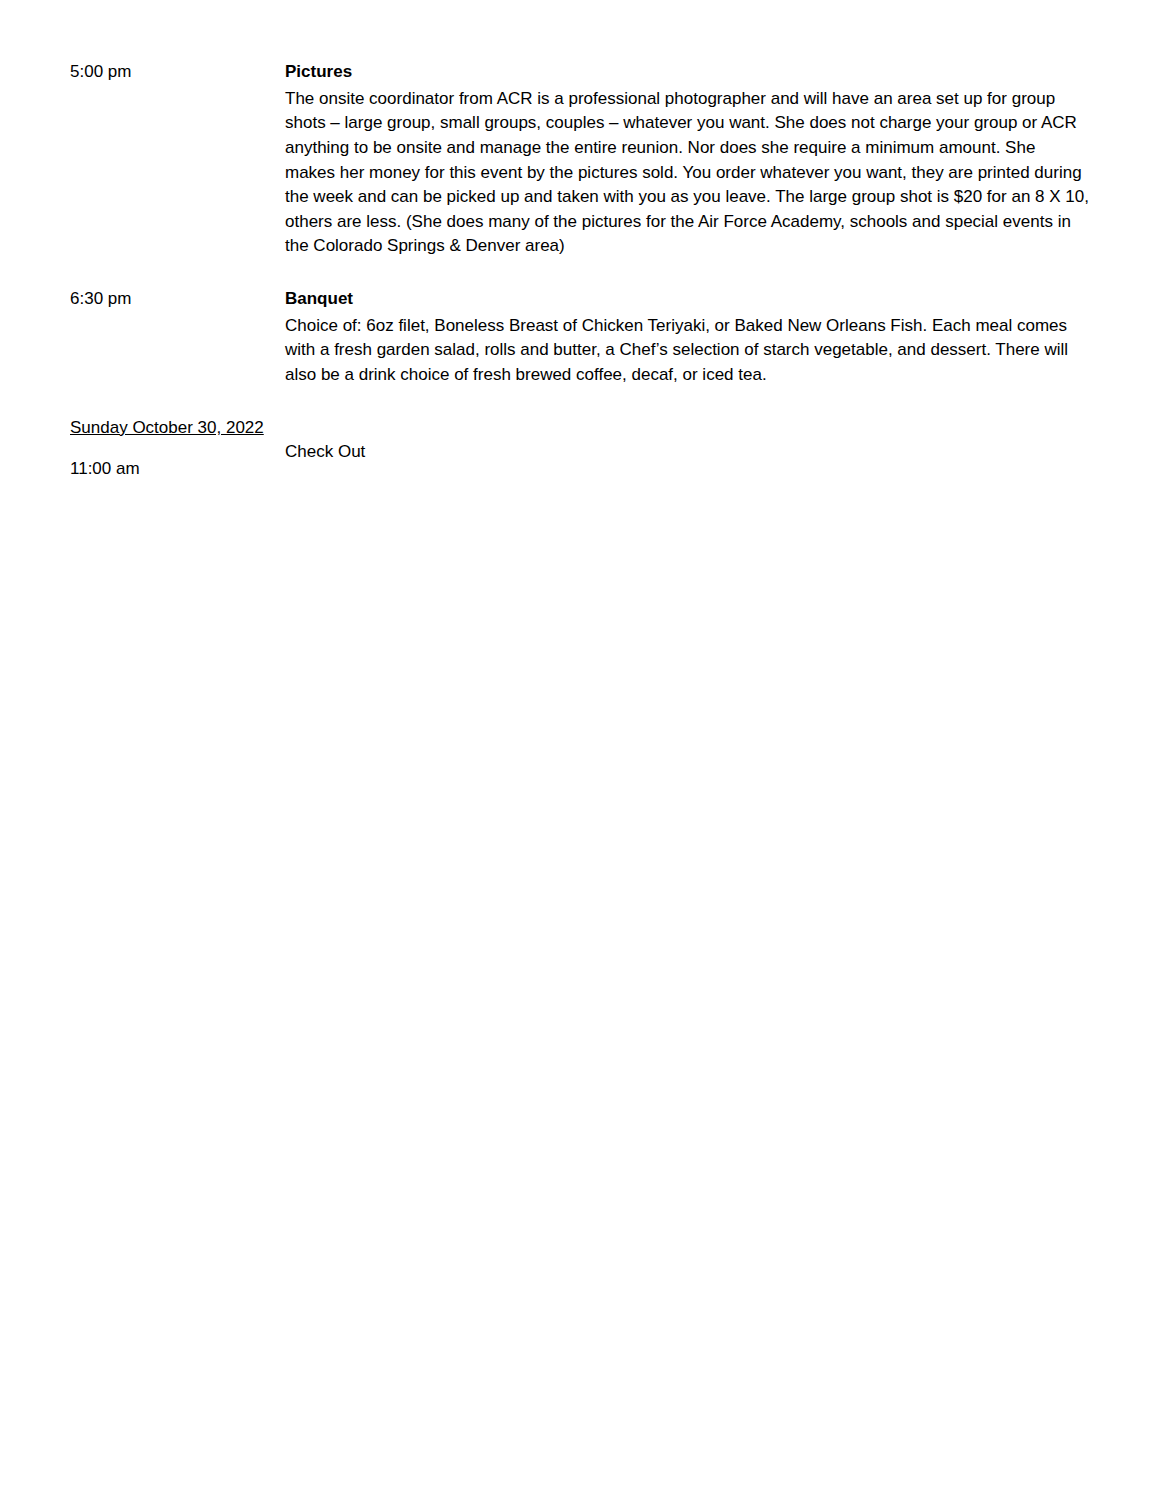| 5:00 pm | Pictures The onsite coordinator from ACR is a professional photographer and will have an area set up for group shots – large group, small groups, couples – whatever you want. She does not charge your group or ACR anything to be onsite and manage the entire reunion. Nor does she require a minimum amount. She makes her money for this event by the pictures sold. You order whatever you want, they are printed during the week and can be picked up and taken with you as you leave. The large group shot is $20 for an 8 X 10, others are less. (She does many of the pictures for the Air Force Academy, schools and special events in the Colorado Springs & Denver area) |
| 6:30 pm | Banquet Choice of: 6oz filet, Boneless Breast of Chicken Teriyaki, or Baked New Orleans Fish. Each meal comes with a fresh garden salad, rolls and butter, a Chef’s selection of starch vegetable, and dessert. There will also be a drink choice of fresh brewed coffee, decaf, or iced tea. |
| Sunday October 30, 2022 11:00 am | Check Out |